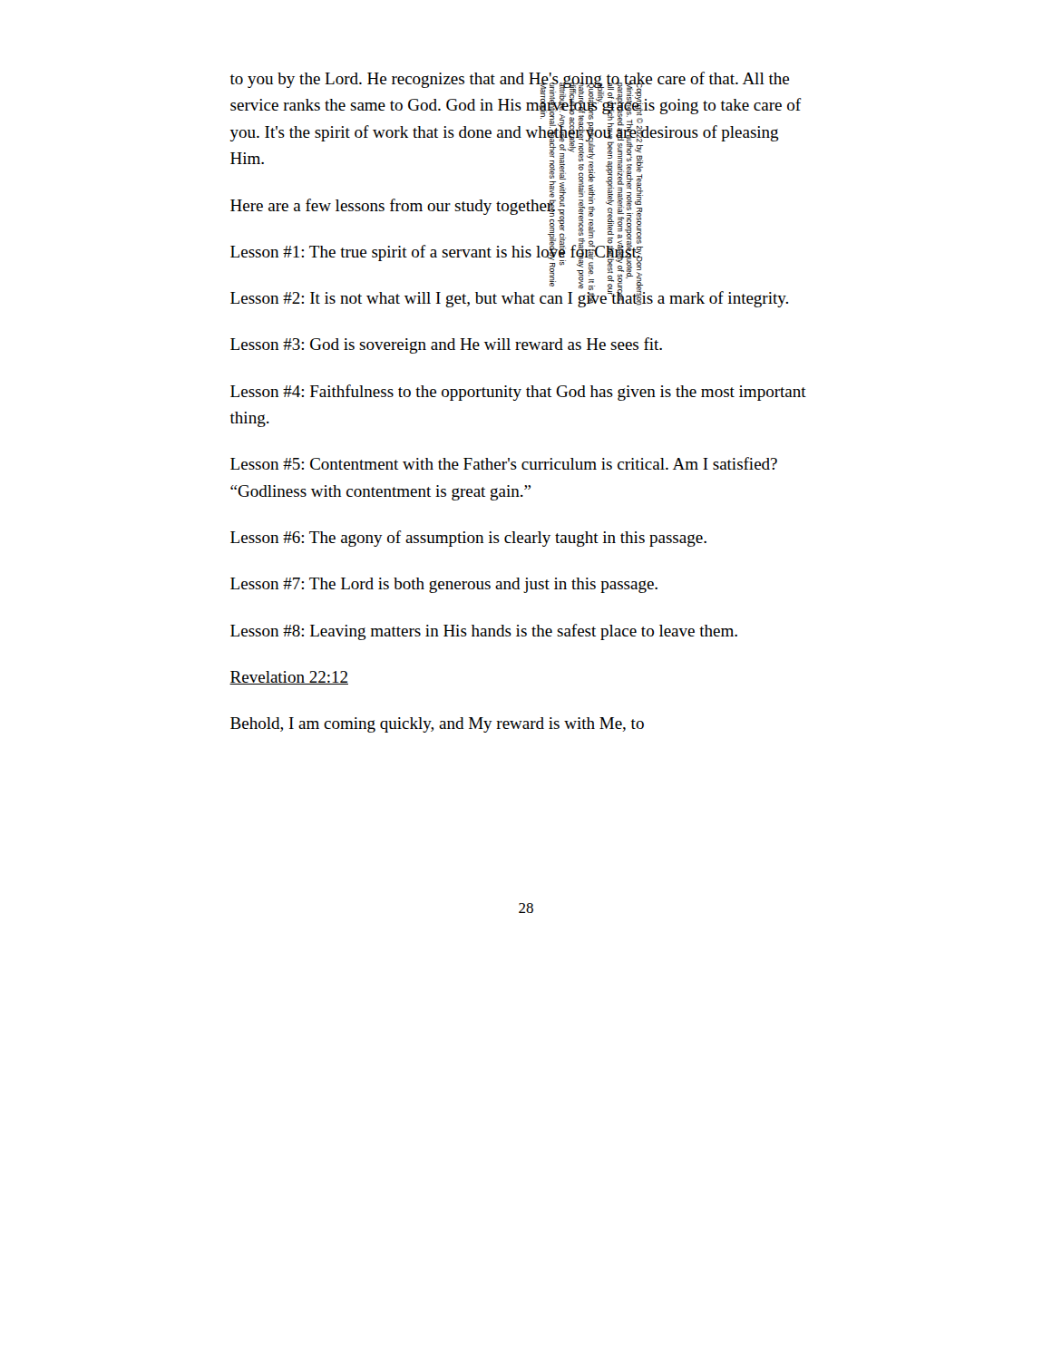Copyright © 2022 by Bible Teaching Resources by Don Anderson Ministries. The author's teacher notes incorporate quoted, paraphrased and summarized material from a variety of sources, all of which have been appropriately credited to the best of our ability. Quotations particularly reside within the realm of fair use. It is the nature of teacher notes to contain references that may prove difficult to accurately attribute. Any use of material without proper citation is unintentional. Teacher notes have been compiled by Ronnie Marroquin.
to you by the Lord. He recognizes that and He's going to take care of that. All the service ranks the same to God. God in His marvelous grace is going to take care of you. It's the spirit of work that is done and whether you are desirous of pleasing Him.
Here are a few lessons from our study together.
Lesson #1: The true spirit of a servant is his love for Christ.
Lesson #2: It is not what will I get, but what can I give that is a mark of integrity.
Lesson #3: God is sovereign and He will reward as He sees fit.
Lesson #4: Faithfulness to the opportunity that God has given is the most important thing.
Lesson #5: Contentment with the Father's curriculum is critical. Am I satisfied? “Godliness with contentment is great gain.”
Lesson #6: The agony of assumption is clearly taught in this passage.
Lesson #7: The Lord is both generous and just in this passage.
Lesson #8: Leaving matters in His hands is the safest place to leave them.
Revelation 22:12
Behold, I am coming quickly, and My reward is with Me, to
28